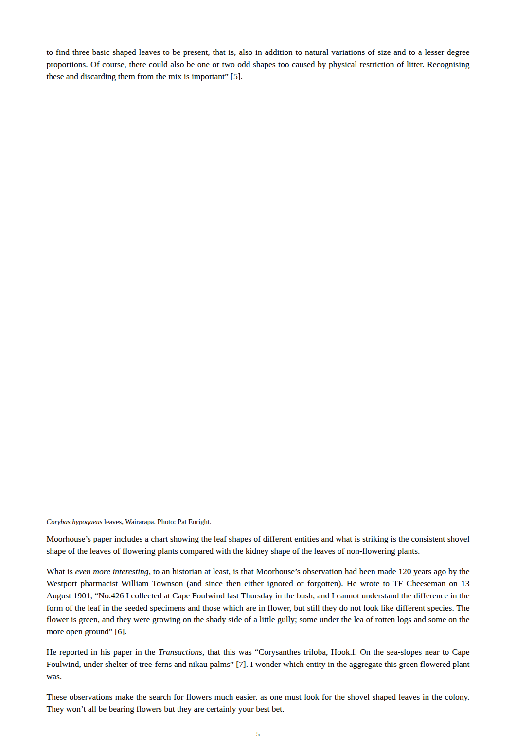to find three basic shaped leaves to be present, that is, also in addition to natural variations of size and to a lesser degree proportions. Of course, there could also be one or two odd shapes too caused by physical restriction of litter. Recognising these and discarding them from the mix is important” [5].
Corybas hypogaeus leaves, Wairarapa. Photo: Pat Enright.
Moorhouse’s paper includes a chart showing the leaf shapes of different entities and what is striking is the consistent shovel shape of the leaves of flowering plants compared with the kidney shape of the leaves of non-flowering plants.
What is even more interesting, to an historian at least, is that Moorhouse’s observation had been made 120 years ago by the Westport pharmacist William Townson (and since then either ignored or forgotten). He wrote to TF Cheeseman on 13 August 1901, “No.426 I collected at Cape Foulwind last Thursday in the bush, and I cannot understand the difference in the form of the leaf in the seeded specimens and those which are in flower, but still they do not look like different species. The flower is green, and they were growing on the shady side of a little gully; some under the lea of rotten logs and some on the more open ground” [6].
He reported in his paper in the Transactions, that this was “Corysanthes triloba, Hook.f. On the sea-slopes near to Cape Foulwind, under shelter of tree-ferns and nikau palms” [7]. I wonder which entity in the aggregate this green flowered plant was.
These observations make the search for flowers much easier, as one must look for the shovel shaped leaves in the colony. They won’t all be bearing flowers but they are certainly your best bet.
5